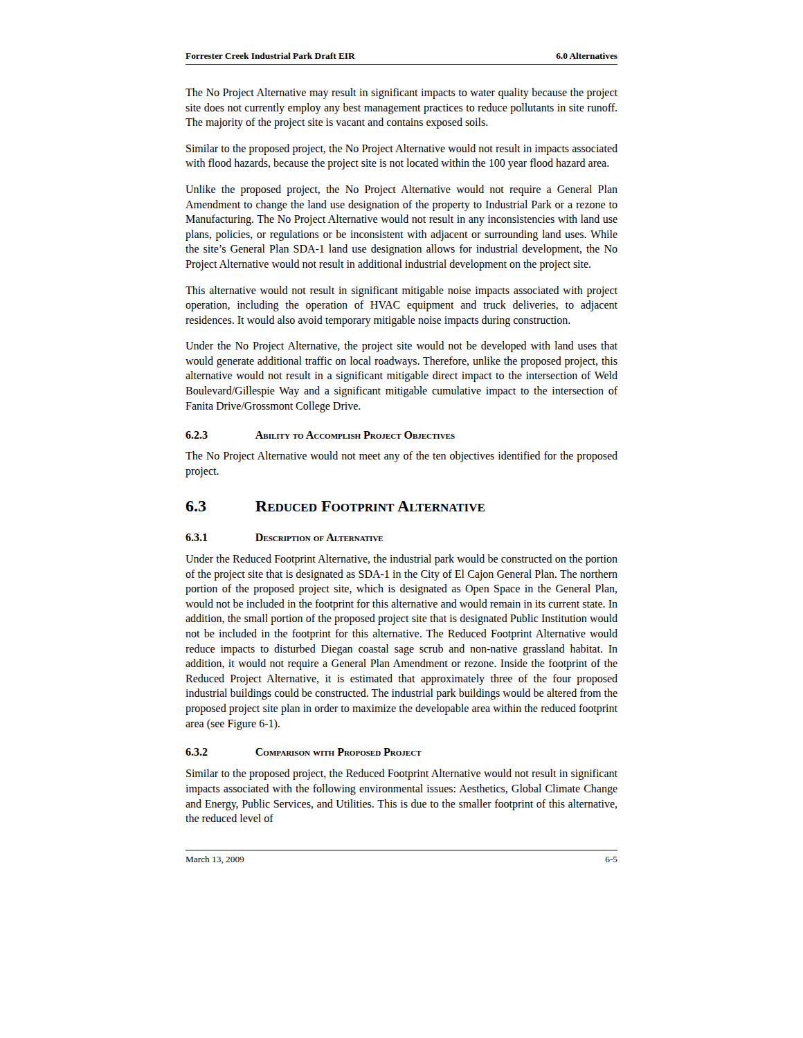Forrester Creek Industrial Park Draft EIR 6.0 Alternatives
The No Project Alternative may result in significant impacts to water quality because the project site does not currently employ any best management practices to reduce pollutants in site runoff. The majority of the project site is vacant and contains exposed soils.
Similar to the proposed project, the No Project Alternative would not result in impacts associated with flood hazards, because the project site is not located within the 100 year flood hazard area.
Unlike the proposed project, the No Project Alternative would not require a General Plan Amendment to change the land use designation of the property to Industrial Park or a rezone to Manufacturing. The No Project Alternative would not result in any inconsistencies with land use plans, policies, or regulations or be inconsistent with adjacent or surrounding land uses. While the site’s General Plan SDA-1 land use designation allows for industrial development, the No Project Alternative would not result in additional industrial development on the project site.
This alternative would not result in significant mitigable noise impacts associated with project operation, including the operation of HVAC equipment and truck deliveries, to adjacent residences. It would also avoid temporary mitigable noise impacts during construction.
Under the No Project Alternative, the project site would not be developed with land uses that would generate additional traffic on local roadways. Therefore, unlike the proposed project, this alternative would not result in a significant mitigable direct impact to the intersection of Weld Boulevard/Gillespie Way and a significant mitigable cumulative impact to the intersection of Fanita Drive/Grossmont College Drive.
6.2.3 Ability to Accomplish Project Objectives
The No Project Alternative would not meet any of the ten objectives identified for the proposed project.
6.3 Reduced Footprint Alternative
6.3.1 Description of Alternative
Under the Reduced Footprint Alternative, the industrial park would be constructed on the portion of the project site that is designated as SDA-1 in the City of El Cajon General Plan. The northern portion of the proposed project site, which is designated as Open Space in the General Plan, would not be included in the footprint for this alternative and would remain in its current state. In addition, the small portion of the proposed project site that is designated Public Institution would not be included in the footprint for this alternative. The Reduced Footprint Alternative would reduce impacts to disturbed Diegan coastal sage scrub and non-native grassland habitat. In addition, it would not require a General Plan Amendment or rezone. Inside the footprint of the Reduced Project Alternative, it is estimated that approximately three of the four proposed industrial buildings could be constructed. The industrial park buildings would be altered from the proposed project site plan in order to maximize the developable area within the reduced footprint area (see Figure 6-1).
6.3.2 Comparison with Proposed Project
Similar to the proposed project, the Reduced Footprint Alternative would not result in significant impacts associated with the following environmental issues: Aesthetics, Global Climate Change and Energy, Public Services, and Utilities. This is due to the smaller footprint of this alternative, the reduced level of
March 13, 2009 6-5